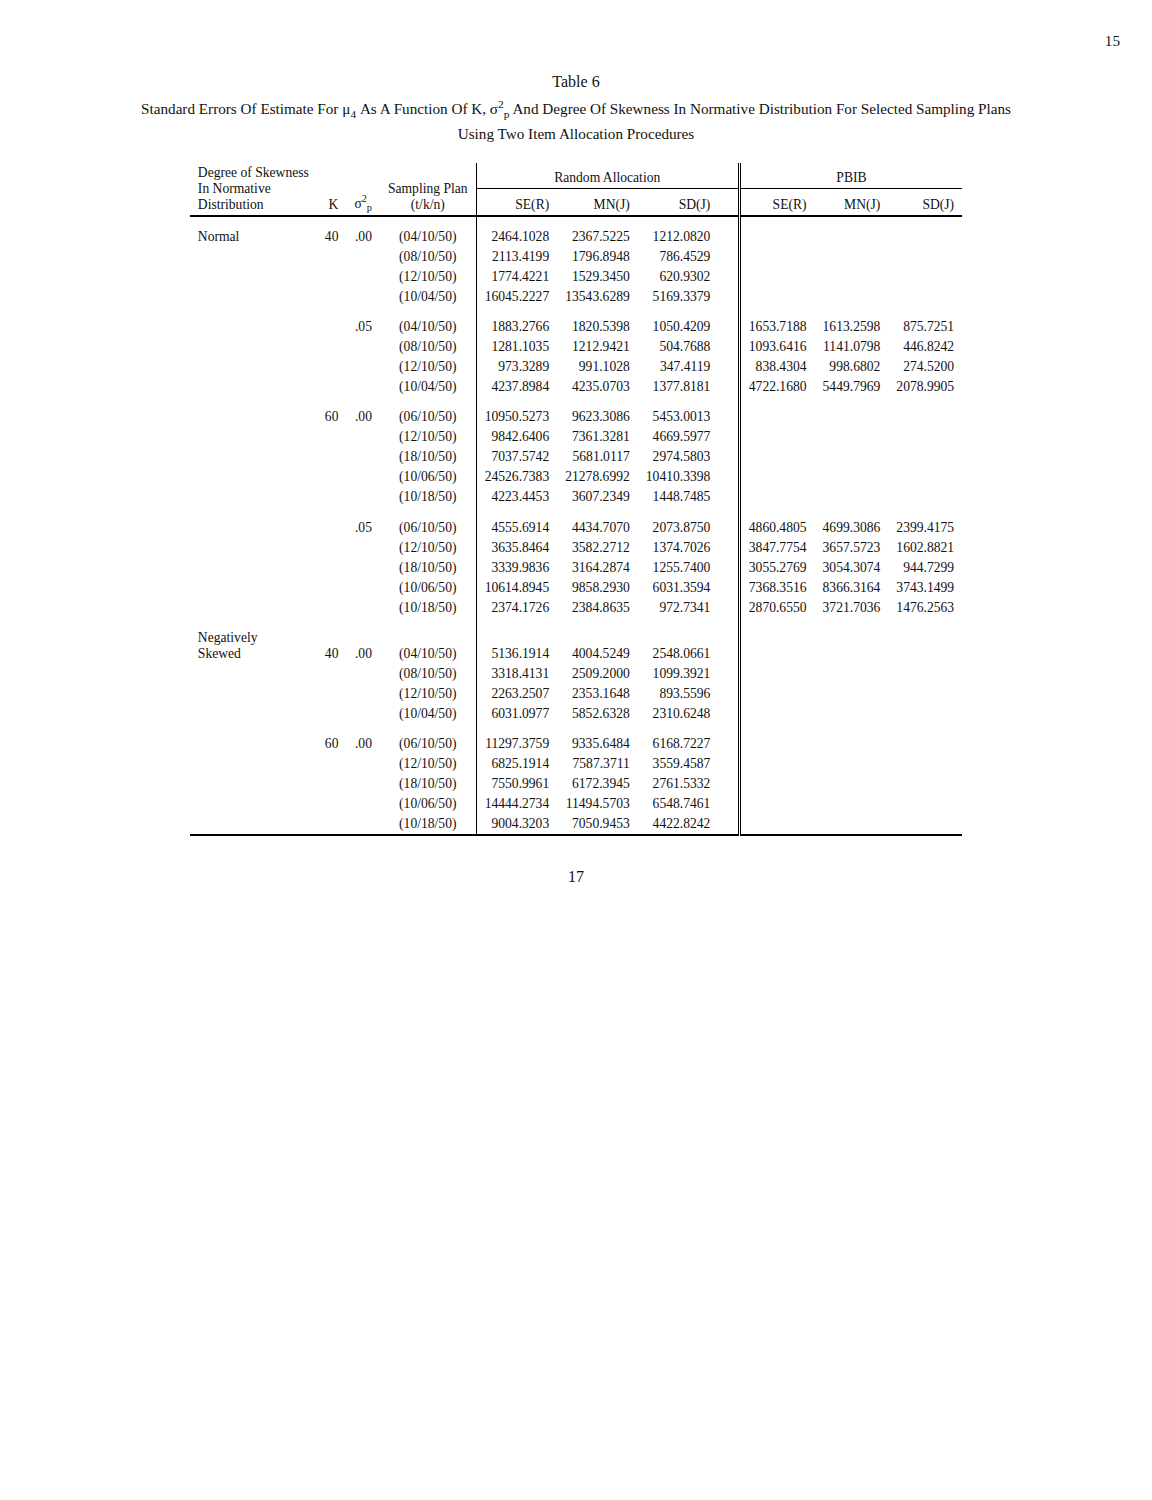15
Table 6
Standard Errors Of Estimate For μ4 As A Function Of K, σ2p And Degree Of Skewness In Normative Distribution For Selected Sampling Plans
Using Two Item Allocation Procedures
| Degree of Skewness In Normative Distribution | K | σ 2 p | Sampling Plan (t/k/n) | Random Allocation | PBIB |
| --- | --- | --- | --- | --- | --- |
| SE(R) | MN(J) | SD(J) | | SE(R) | MN(J) | SD(J) |
| Normal | 40 | .00 | (04/10/50) | 2464.1028 | 2367.5225 | 1212.0820 | | | | |
| | | | (08/10/50) | 2113.4199 | 1796.8948 | 786.4529 | | | | |
| | | | (12/10/50) | 1774.4221 | 1529.3450 | 620.9302 | | | | |
| | | | (10/04/50) | 16045.2227 | 13543.6289 | 5169.3379 | | | | |
| | | .05 | (04/10/50) | 1883.2766 | 1820.5398 | 1050.4209 | | 1653.7188 | 1613.2598 | 875.7251 |
| | | | (08/10/50) | 1281.1035 | 1212.9421 | 504.7688 | | 1093.6416 | 1141.0798 | 446.8242 |
| | | | (12/10/50) | 973.3289 | 991.1028 | 347.4119 | | 838.4304 | 998.6802 | 274.5200 |
| | | | (10/04/50) | 4237.8984 | 4235.0703 | 1377.8181 | | 4722.1680 | 5449.7969 | 2078.9905 |
| | 60 | .00 | (06/10/50) | 10950.5273 | 9623.3086 | 5453.0013 | | | | |
| | | | (12/10/50) | 9842.6406 | 7361.3281 | 4669.5977 | | | | |
| | | | (18/10/50) | 7037.5742 | 5681.0117 | 2974.5803 | | | | |
| | | | (10/06/50) | 24526.7383 | 21278.6992 | 10410.3398 | | | | |
| | | | (10/18/50) | 4223.4453 | 3607.2349 | 1448.7485 | | | | |
| | | .05 | (06/10/50) | 4555.6914 | 4434.7070 | 2073.8750 | | 4860.4805 | 4699.3086 | 2399.4175 |
| | | | (12/10/50) | 3635.8464 | 3582.2712 | 1374.7026 | | 3847.7754 | 3657.5723 | 1602.8821 |
| | | | (18/10/50) | 3339.9836 | 3164.2874 | 1255.7400 | | 3055.2769 | 3054.3074 | 944.7299 |
| | | | (10/06/50) | 10614.8945 | 9858.2930 | 6031.3594 | | 7368.3516 | 8366.3164 | 3743.1499 |
| | | | (10/18/50) | 2374.1726 | 2384.8635 | 972.7341 | | 2870.6550 | 3721.7036 | 1476.2563 |
| Negatively Skewed | 40 | .00 | (04/10/50) | 5136.1914 | 4004.5249 | 2548.0661 | | | | |
| | | | (08/10/50) | 3318.4131 | 2509.2000 | 1099.3921 | | | | |
| | | | (12/10/50) | 2263.2507 | 2353.1648 | 893.5596 | | | | |
| | | | (10/04/50) | 6031.0977 | 5852.6328 | 2310.6248 | | | | |
| | 60 | .00 | (06/10/50) | 11297.3759 | 9335.6484 | 6168.7227 | | | | |
| | | | (12/10/50) | 6825.1914 | 7587.3711 | 3559.4587 | | | | |
| | | | (18/10/50) | 7550.9961 | 6172.3945 | 2761.5332 | | | | |
| | | | (10/06/50) | 14444.2734 | 11494.5703 | 6548.7461 | | | | |
| | | | (10/18/50) | 9004.3203 | 7050.9453 | 4422.8242 | | | | |
17